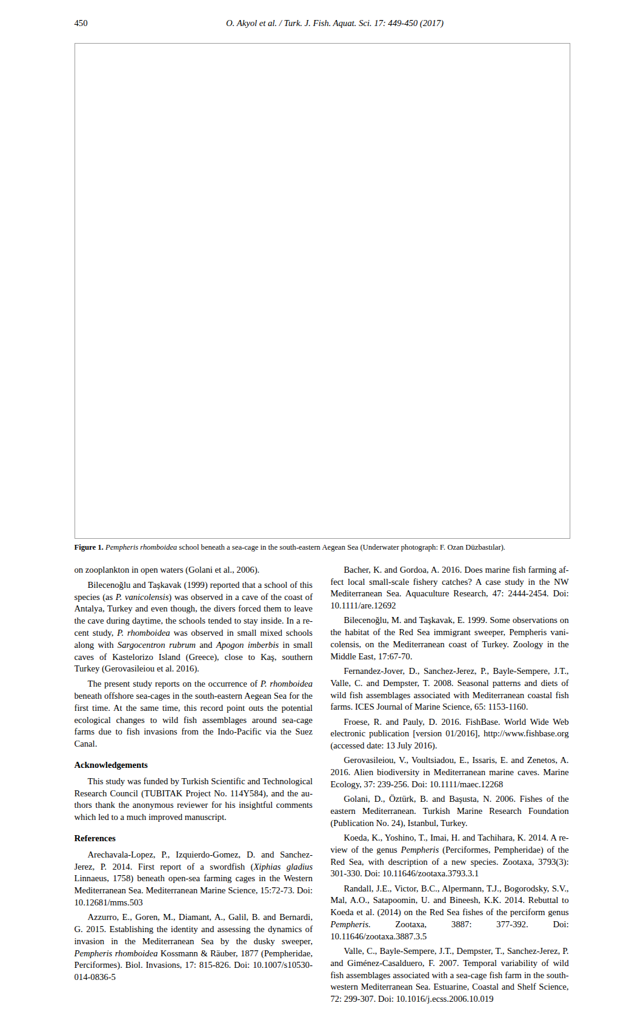450 O. Akyol et al. / Turk. J. Fish. Aquat. Sci. 17: 449-450 (2017)
Figure 1. Pempheris rhomboidea school beneath a sea-cage in the south-eastern Aegean Sea (Underwater photograph: F. Ozan Düzbastılar).
on zooplankton in open waters (Golani et al., 2006).
Bilecenoğlu and Taşkavak (1999) reported that a school of this species (as P. vanicolensis) was observed in a cave of the coast of Antalya, Turkey and even though, the divers forced them to leave the cave during daytime, the schools tended to stay inside. In a recent study, P. rhomboidea was observed in small mixed schools along with Sargocentron rubrum and Apogon imberbis in small caves of Kastelorizo Island (Greece), close to Kaş, southern Turkey (Gerovasileiou et al. 2016).
The present study reports on the occurrence of P. rhomboidea beneath offshore sea-cages in the south-eastern Aegean Sea for the first time. At the same time, this record point outs the potential ecological changes to wild fish assemblages around sea-cage farms due to fish invasions from the Indo-Pacific via the Suez Canal.
Acknowledgements
This study was funded by Turkish Scientific and Technological Research Council (TUBITAK Project No. 114Y584), and the authors thank the anonymous reviewer for his insightful comments which led to a much improved manuscript.
References
Arechavala-Lopez, P., Izquierdo-Gomez, D. and Sanchez-Jerez, P. 2014. First report of a swordfish (Xiphias gladius Linnaeus, 1758) beneath open-sea farming cages in the Western Mediterranean Sea. Mediterranean Marine Science, 15:72-73. Doi: 10.12681/mms.503
Azzurro, E., Goren, M., Diamant, A., Galil, B. and Bernardi, G. 2015. Establishing the identity and assessing the dynamics of invasion in the Mediterranean Sea by the dusky sweeper, Pempheris rhomboidea Kossmann & Räuber, 1877 (Pempheridae, Perciformes). Biol. Invasions, 17: 815-826. Doi: 10.1007/s10530-014-0836-5
Bacher, K. and Gordoa, A. 2016. Does marine fish farming affect local small-scale fishery catches? A case study in the NW Mediterranean Sea. Aquaculture Research, 47: 2444-2454. Doi: 10.1111/are.12692
Bilecenoğlu, M. and Taşkavak, E. 1999. Some observations on the habitat of the Red Sea immigrant sweeper, Pempheris vanicolensis, on the Mediterranean coast of Turkey. Zoology in the Middle East, 17:67-70.
Fernandez-Jover, D., Sanchez-Jerez, P., Bayle-Sempere, J.T., Valle, C. and Dempster, T. 2008. Seasonal patterns and diets of wild fish assemblages associated with Mediterranean coastal fish farms. ICES Journal of Marine Science, 65: 1153-1160.
Froese, R. and Pauly, D. 2016. FishBase. World Wide Web electronic publication [version 01/2016], http://www.fishbase.org (accessed date: 13 July 2016).
Gerovasileiou, V., Voultsiadou, E., Issaris, E. and Zenetos, A. 2016. Alien biodiversity in Mediterranean marine caves. Marine Ecology, 37: 239-256. Doi: 10.1111/maec.12268
Golani, D., Öztürk, B. and Başusta, N. 2006. Fishes of the eastern Mediterranean. Turkish Marine Research Foundation (Publication No. 24), Istanbul, Turkey.
Koeda, K., Yoshino, T., Imai, H. and Tachihara, K. 2014. A review of the genus Pempheris (Perciformes, Pempheridae) of the Red Sea, with description of a new species. Zootaxa, 3793(3): 301-330. Doi: 10.11646/zootaxa.3793.3.1
Randall, J.E., Victor, B.C., Alpermann, T.J., Bogorodsky, S.V., Mal, A.O., Satapoomin, U. and Bineesh, K.K. 2014. Rebuttal to Koeda et al. (2014) on the Red Sea fishes of the perciform genus Pempheris. Zootaxa, 3887: 377-392. Doi: 10.11646/zootaxa.3887.3.5
Valle, C., Bayle-Sempere, J.T., Dempster, T., Sanchez-Jerez, P. and Giménez-Casalduero, F. 2007. Temporal variability of wild fish assemblages associated with a sea-cage fish farm in the south-western Mediterranean Sea. Estuarine, Coastal and Shelf Science, 72: 299-307. Doi: 10.1016/j.ecss.2006.10.019